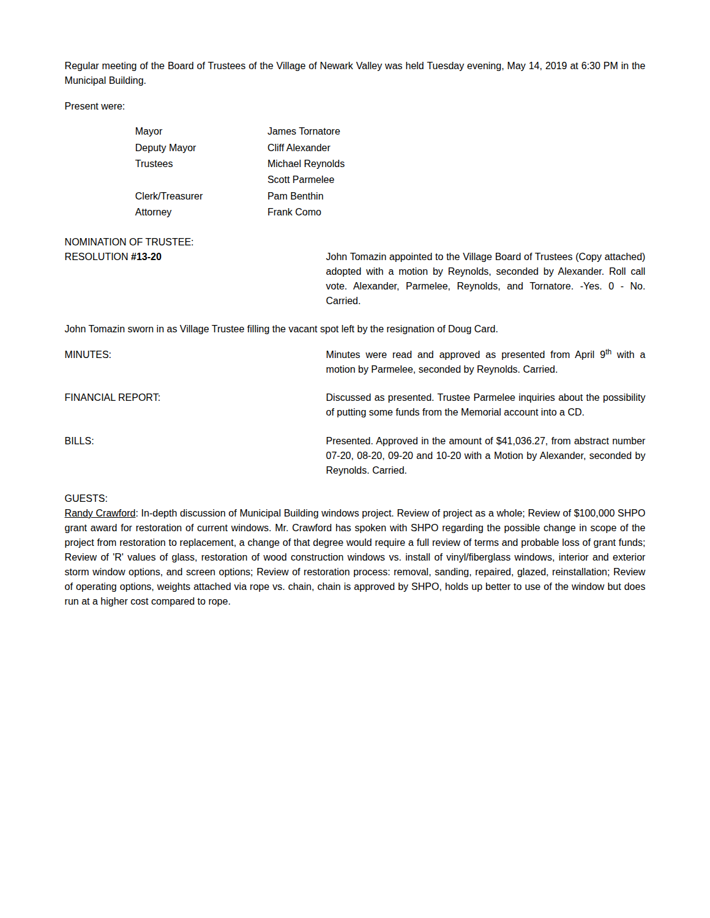Regular meeting of the Board of Trustees of the Village of Newark Valley was held Tuesday evening, May 14, 2019 at 6:30 PM in the Municipal Building.
Present were:
| Mayor | James Tornatore |
| Deputy Mayor | Cliff Alexander |
| Trustees | Michael Reynolds |
| | Scott Parmelee |
| Clerk/Treasurer | Pam Benthin |
| Attorney | Frank Como |
NOMINATION OF TRUSTEE:
| RESOLUTION #13-20 | John Tomazin appointed to the Village Board of Trustees (Copy attached) adopted with a motion by Reynolds, seconded by Alexander. Roll call vote. Alexander, Parmelee, Reynolds, and Tornatore. -Yes. 0 - No. Carried. |
John Tomazin sworn in as Village Trustee filling the vacant spot left by the resignation of Doug Card.
| MINUTES: | Minutes were read and approved as presented from April 9 th with a motion by Parmelee, seconded by Reynolds. Carried. |
| FINANCIAL REPORT: | Discussed as presented. Trustee Parmelee inquiries about the possibility of putting some funds from the Memorial account into a CD. |
| BILLS: | Presented. Approved in the amount of $41,036.27, from abstract number 07-20, 08-20, 09-20 and 10-20 with a Motion by Alexander, seconded by Reynolds. Carried. |
GUESTS:
Randy Crawford: In-depth discussion of Municipal Building windows project. Review of project as a whole; Review of $100,000 SHPO grant award for restoration of current windows. Mr. Crawford has spoken with SHPO regarding the possible change in scope of the project from restoration to replacement, a change of that degree would require a full review of terms and probable loss of grant funds; Review of 'R' values of glass, restoration of wood construction windows vs. install of vinyl/fiberglass windows, interior and exterior storm window options, and screen options; Review of restoration process: removal, sanding, repaired, glazed, reinstallation; Review of operating options, weights attached via rope vs. chain, chain is approved by SHPO, holds up better to use of the window but does run at a higher cost compared to rope.